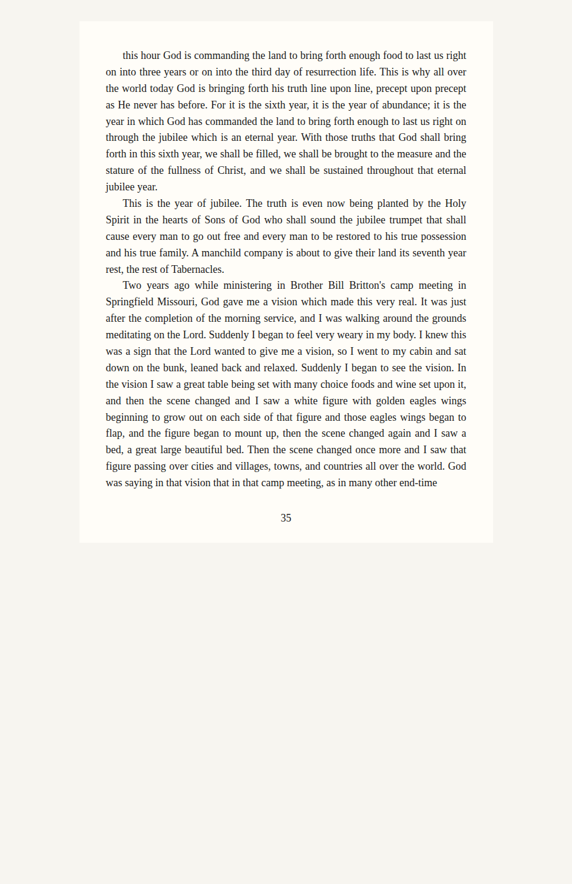this hour God is commanding the land to bring forth enough food to last us right on into three years or on into the third day of resurrection life. This is why all over the world today God is bringing forth his truth line upon line, precept upon precept as He never has before. For it is the sixth year, it is the year of abundance; it is the year in which God has commanded the land to bring forth enough to last us right on through the jubilee which is an eternal year. With those truths that God shall bring forth in this sixth year, we shall be filled, we shall be brought to the measure and the stature of the fullness of Christ, and we shall be sustained throughout that eternal jubilee year.
This is the year of jubilee. The truth is even now being planted by the Holy Spirit in the hearts of Sons of God who shall sound the jubilee trumpet that shall cause every man to go out free and every man to be restored to his true possession and his true family. A manchild company is about to give their land its seventh year rest, the rest of Tabernacles.
Two years ago while ministering in Brother Bill Britton's camp meeting in Springfield Missouri, God gave me a vision which made this very real. It was just after the completion of the morning service, and I was walking around the grounds meditating on the Lord. Suddenly I began to feel very weary in my body. I knew this was a sign that the Lord wanted to give me a vision, so I went to my cabin and sat down on the bunk, leaned back and relaxed. Suddenly I began to see the vision. In the vision I saw a great table being set with many choice foods and wine set upon it, and then the scene changed and I saw a white figure with golden eagles wings beginning to grow out on each side of that figure and those eagles wings began to flap, and the figure began to mount up, then the scene changed again and I saw a bed, a great large beautiful bed. Then the scene changed once more and I saw that figure passing over cities and villages, towns, and countries all over the world. God was saying in that vision that in that camp meeting, as in many other end-time
35